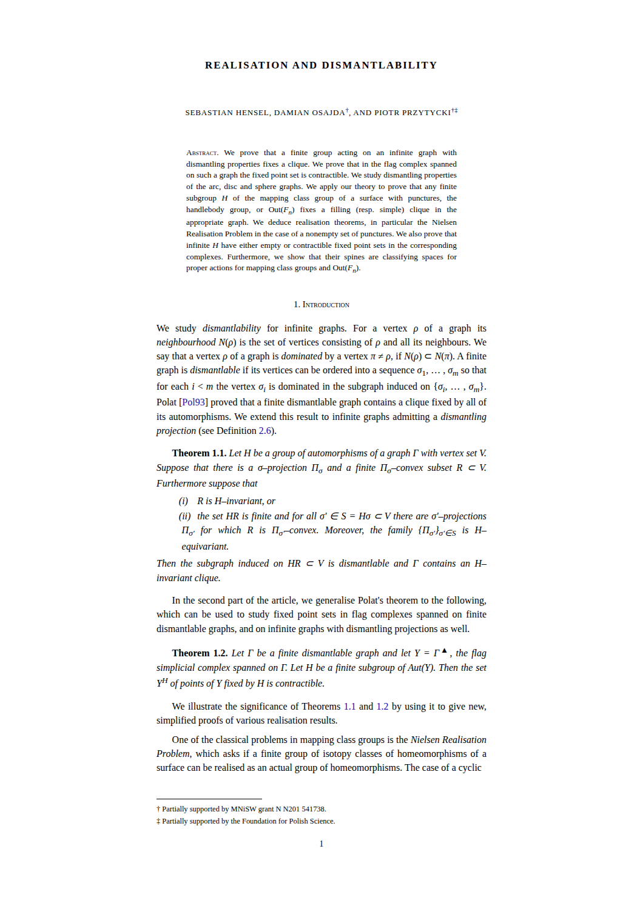Realisation and Dismantlability
Sebastian Hensel, Damian Osajda†, and Piotr Przytycki†‡
Abstract. We prove that a finite group acting on an infinite graph with dismantling properties fixes a clique. We prove that in the flag complex spanned on such a graph the fixed point set is contractible. We study dismantling properties of the arc, disc and sphere graphs. We apply our theory to prove that any finite subgroup H of the mapping class group of a surface with punctures, the handlebody group, or Out(Fn) fixes a filling (resp. simple) clique in the appropriate graph. We deduce realisation theorems, in particular the Nielsen Realisation Problem in the case of a nonempty set of punctures. We also prove that infinite H have either empty or contractible fixed point sets in the corresponding complexes. Furthermore, we show that their spines are classifying spaces for proper actions for mapping class groups and Out(Fn).
1. Introduction
We study dismantlability for infinite graphs. For a vertex ρ of a graph its neighbourhood N(ρ) is the set of vertices consisting of ρ and all its neighbours. We say that a vertex ρ of a graph is dominated by a vertex π ≠ ρ, if N(ρ) ⊂ N(π). A finite graph is dismantlable if its vertices can be ordered into a sequence σ1, … , σm so that for each i < m the vertex σi is dominated in the subgraph induced on {σi, … , σm}. Polat [Pol93] proved that a finite dismantlable graph contains a clique fixed by all of its automorphisms. We extend this result to infinite graphs admitting a dismantling projection (see Definition 2.6).
Theorem 1.1. Let H be a group of automorphisms of a graph Γ with vertex set V. Suppose that there is a σ–projection Πσ and a finite Πσ–convex subset R ⊂ V. Furthermore suppose that
(i) R is H–invariant, or
(ii) the set HR is finite and for all σ′ ∈ S = Hσ ⊂ V there are σ′–projections Πσ′ for which R is Πσ′–convex. Moreover, the family {Πσ′}σ′∈S is H–equivariant.
Then the subgraph induced on HR ⊂ V is dismantlable and Γ contains an H–invariant clique.
In the second part of the article, we generalise Polat's theorem to the following, which can be used to study fixed point sets in flag complexes spanned on finite dismantlable graphs, and on infinite graphs with dismantling projections as well.
Theorem 1.2. Let Γ be a finite dismantlable graph and let Y = Γ▲, the flag simplicial complex spanned on Γ. Let H be a finite subgroup of Aut(Y). Then the set YH of points of Y fixed by H is contractible.
We illustrate the significance of Theorems 1.1 and 1.2 by using it to give new, simplified proofs of various realisation results.
One of the classical problems in mapping class groups is the Nielsen Realisation Problem, which asks if a finite group of isotopy classes of homeomorphisms of a surface can be realised as an actual group of homeomorphisms. The case of a cyclic
† Partially supported by MNiSW grant N N201 541738.
‡ Partially supported by the Foundation for Polish Science.
1